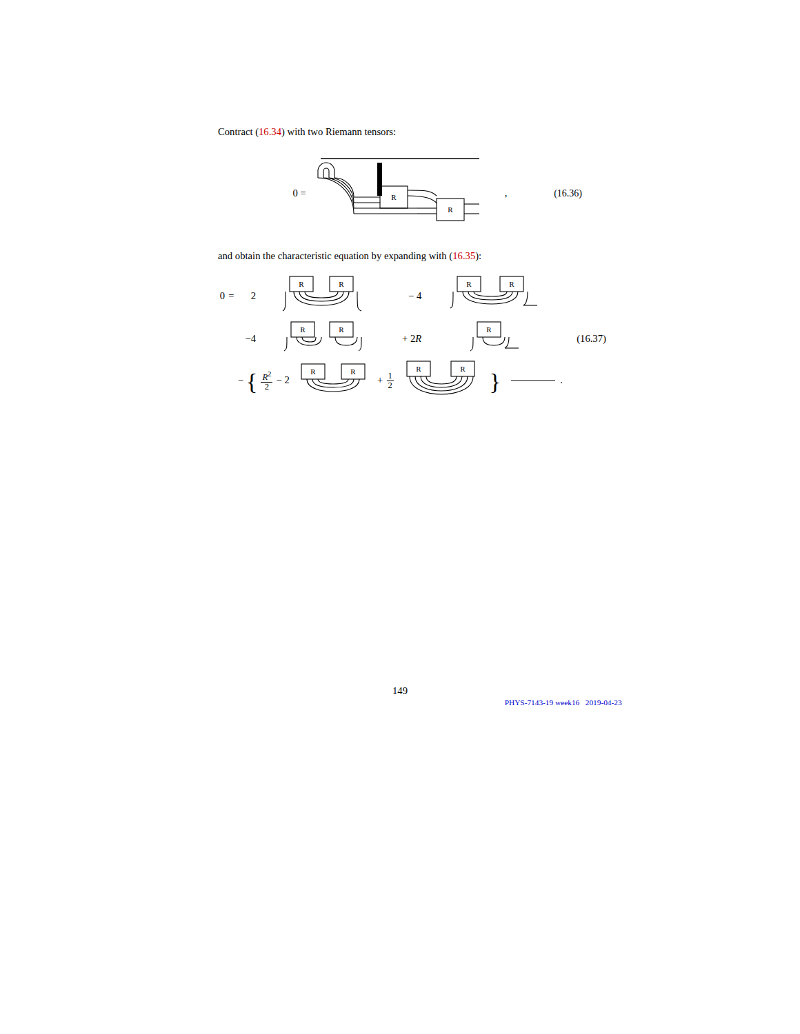Contract (16.34) with two Riemann tensors:
0 = R R ,
(16.36)
and obtain the characteristic equation by expanding with (16.35):
| 0 | = | 2 | R R | − 4 | R R | |
| | | −4 | R R | + 2 R | R | (16.37) |
| | | − { R 2 2 − 2 R R + 1 2 R R } . |
149
PHYS-7143-19 week16 2019-04-23